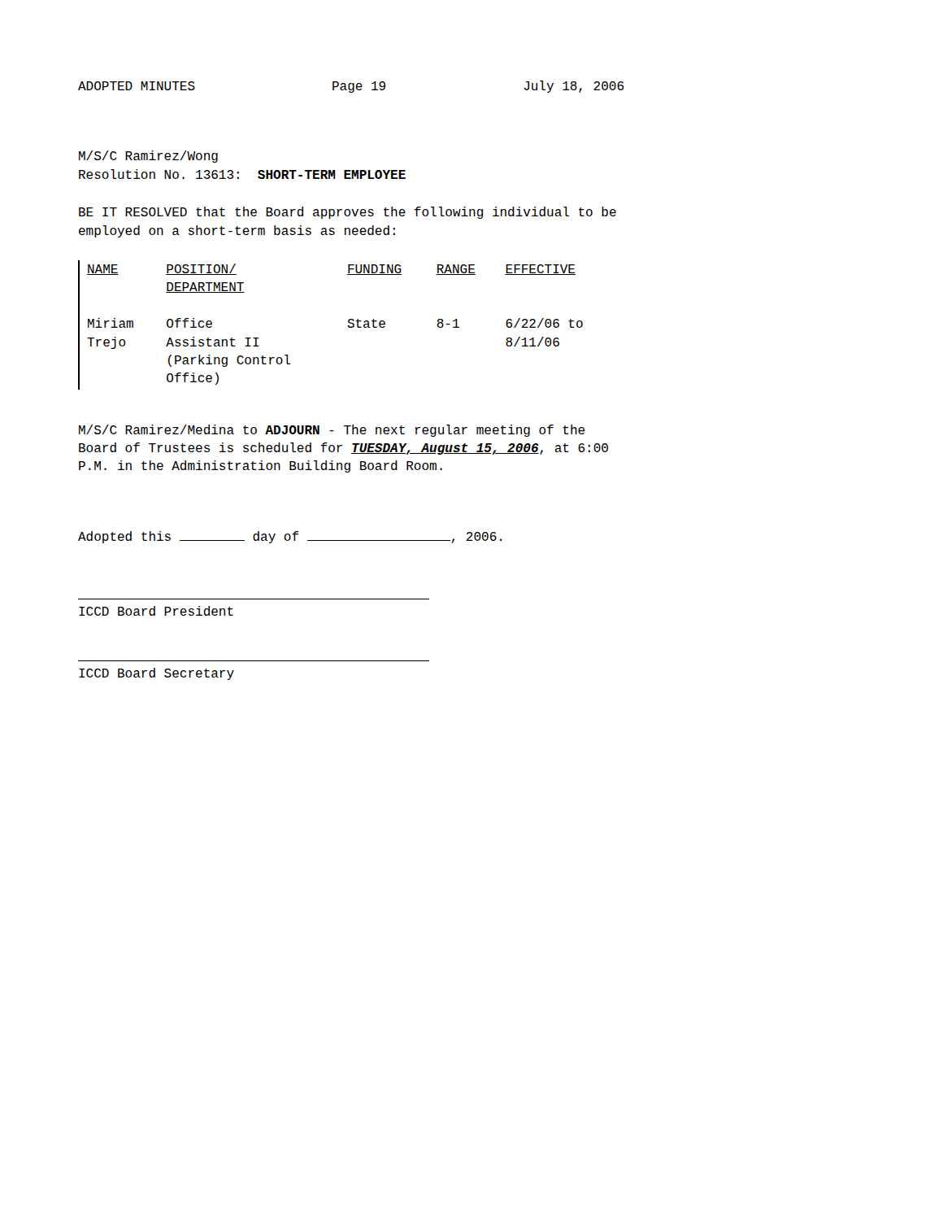ADOPTED MINUTES Page 19 July 18, 2006
M/S/C Ramirez/Wong
Resolution No. 13613: SHORT-TERM EMPLOYEE
BE IT RESOLVED that the Board approves the following individual to be employed on a short-term basis as needed:
| NAME | POSITION/ DEPARTMENT | FUNDING | RANGE | EFFECTIVE |
| --- | --- | --- | --- | --- |
| Miriam Trejo | Office Assistant II (Parking Control Office) | State | 8-1 | 6/22/06 to 8/11/06 |
M/S/C Ramirez/Medina to ADJOURN - The next regular meeting of the Board of Trustees is scheduled for TUESDAY, August 15, 2006, at 6:00 P.M. in the Administration Building Board Room.
Adopted this day of , 2006.
ICCD Board President
ICCD Board Secretary